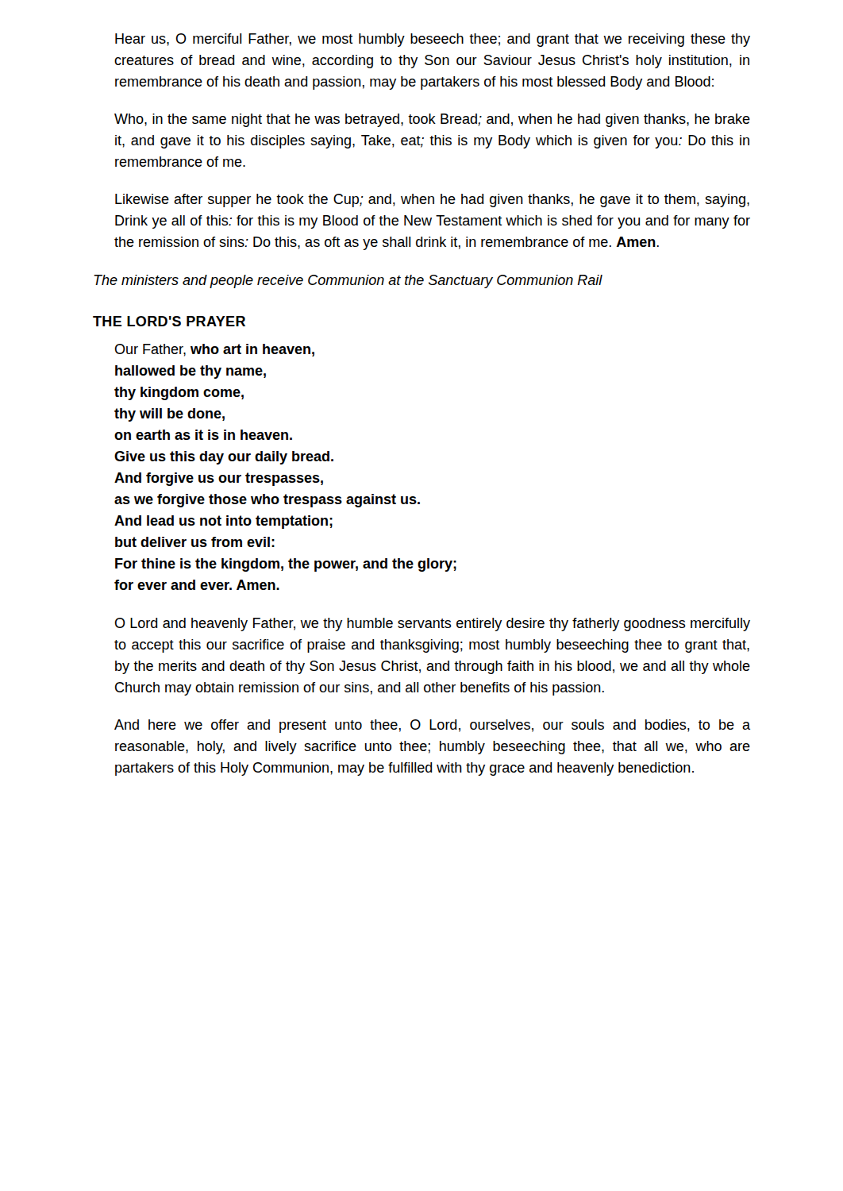Hear us, O merciful Father, we most humbly beseech thee; and grant that we receiving these thy creatures of bread and wine, according to thy Son our Saviour Jesus Christ's holy institution, in remembrance of his death and passion, may be partakers of his most blessed Body and Blood:
Who, in the same night that he was betrayed, took Bread; and, when he had given thanks, he brake it, and gave it to his disciples saying, Take, eat; this is my Body which is given for you: Do this in remembrance of me.
Likewise after supper he took the Cup; and, when he had given thanks, he gave it to them, saying, Drink ye all of this: for this is my Blood of the New Testament which is shed for you and for many for the remission of sins: Do this, as oft as ye shall drink it, in remembrance of me. Amen.
The ministers and people receive Communion at the Sanctuary Communion Rail
The Lord's Prayer
Our Father, who art in heaven,
hallowed be thy name,
thy kingdom come,
thy will be done,
on earth as it is in heaven.
Give us this day our daily bread.
And forgive us our trespasses,
as we forgive those who trespass against us.
And lead us not into temptation;
but deliver us from evil:
For thine is the kingdom, the power, and the glory;
for ever and ever. Amen.
O Lord and heavenly Father, we thy humble servants entirely desire thy fatherly goodness mercifully to accept this our sacrifice of praise and thanksgiving; most humbly beseeching thee to grant that, by the merits and death of thy Son Jesus Christ, and through faith in his blood, we and all thy whole Church may obtain remission of our sins, and all other benefits of his passion.
And here we offer and present unto thee, O Lord, ourselves, our souls and bodies, to be a reasonable, holy, and lively sacrifice unto thee; humbly beseeching thee, that all we, who are partakers of this Holy Communion, may be fulfilled with thy grace and heavenly benediction.